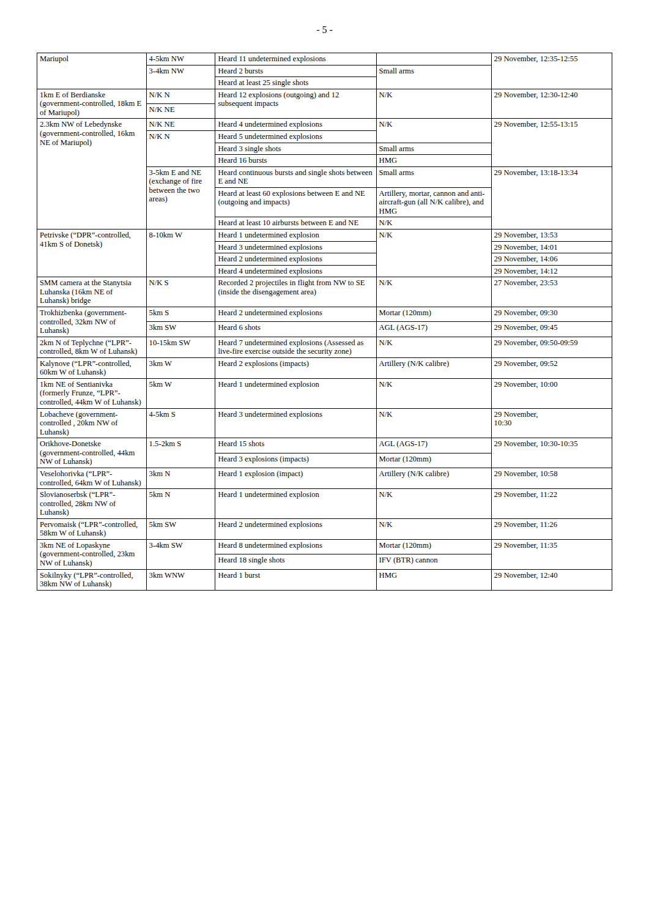- 5 -
| Mariupol | 4-5km NW | Heard 11 undetermined explosions | | 29 November, 12:35-12:55 |
| 3-4km NW | Heard 2 bursts | Small arms |
| Heard at least 25 single shots |
| 1km E of Berdianske (government-controlled, 18km E of Mariupol) | N/K N | Heard 12 explosions (outgoing) and 12 subsequent impacts | N/K | 29 November, 12:30-12:40 |
| N/K NE |
| 2.3km NW of Lebedynske (government-controlled, 16km NE of Mariupol) | N/K NE | Heard 4 undetermined explosions | N/K | 29 November, 12:55-13:15 |
| N/K N | Heard 5 undetermined explosions |
| Heard 3 single shots | Small arms |
| Heard 16 bursts | HMG |
| 3-5km E and NE (exchange of fire between the two areas) | Heard continuous bursts and single shots between E and NE | Small arms | 29 November, 13:18-13:34 |
| Heard at least 60 explosions between E and NE (outgoing and impacts) | Artillery, mortar, cannon and anti-aircraft-gun (all N/K calibre), and HMG |
| Heard at least 10 airbursts between E and NE | N/K |
| Petrivske (“DPR”-controlled, 41km S of Donetsk) | 8-10km W | Heard 1 undetermined explosion | N/K | 29 November, 13:53 |
| Heard 3 undetermined explosions | 29 November, 14:01 |
| Heard 2 undetermined explosions | 29 November, 14:06 |
| Heard 4 undetermined explosions | 29 November, 14:12 |
| SMM camera at the Stanytsia Luhanska (16km NE of Luhansk) bridge | N/K S | Recorded 2 projectiles in flight from NW to SE (inside the disengagement area) | N/K | 27 November, 23:53 |
| Trokhizbenka (government-controlled, 32km NW of Luhansk) | 5km S | Heard 2 undetermined explosions | Mortar (120mm) | 29 November, 09:30 |
| 3km SW | Heard 6 shots | AGL (AGS-17) | 29 November, 09:45 |
| 2km N of Teplychne (“LPR”-controlled, 8km W of Luhansk) | 10-15km SW | Heard 7 undetermined explosions (Assessed as live-fire exercise outside the security zone) | N/K | 29 November, 09:50-09:59 |
| Kalynove (“LPR”-controlled, 60km W of Luhansk) | 3km W | Heard 2 explosions (impacts) | Artillery (N/K calibre) | 29 November, 09:52 |
| 1km NE of Sentianivka (formerly Frunze, “LPR”-controlled, 44km W of Luhansk) | 5km W | Heard 1 undetermined explosion | N/K | 29 November, 10:00 |
| Lobacheve (government-controlled , 20km NW of Luhansk) | 4-5km S | Heard 3 undetermined explosions | N/K | 29 November, 10:30 |
| Orikhove-Donetske (government-controlled, 44km NW of Luhansk) | 1.5-2km S | Heard 15 shots | AGL (AGS-17) | 29 November, 10:30-10:35 |
| Heard 3 explosions (impacts) | Mortar (120mm) |
| Veselohorivka (“LPR”-controlled, 64km W of Luhansk) | 3km N | Heard 1 explosion (impact) | Artillery (N/K calibre) | 29 November, 10:58 |
| Slovianoserbsk (“LPR”-controlled, 28km NW of Luhansk) | 5km N | Heard 1 undetermined explosion | N/K | 29 November, 11:22 |
| Pervomaisk (“LPR”-controlled, 58km W of Luhansk) | 5km SW | Heard 2 undetermined explosions | N/K | 29 November, 11:26 |
| 3km NE of Lopaskyne (government-controlled, 23km NW of Luhansk) | 3-4km SW | Heard 8 undetermined explosions | Mortar (120mm) | 29 November, 11:35 |
| Heard 18 single shots | IFV (BTR) cannon |
| Sokilnyky (“LPR”-controlled, 38km NW of Luhansk) | 3km WNW | Heard 1 burst | HMG | 29 November, 12:40 |